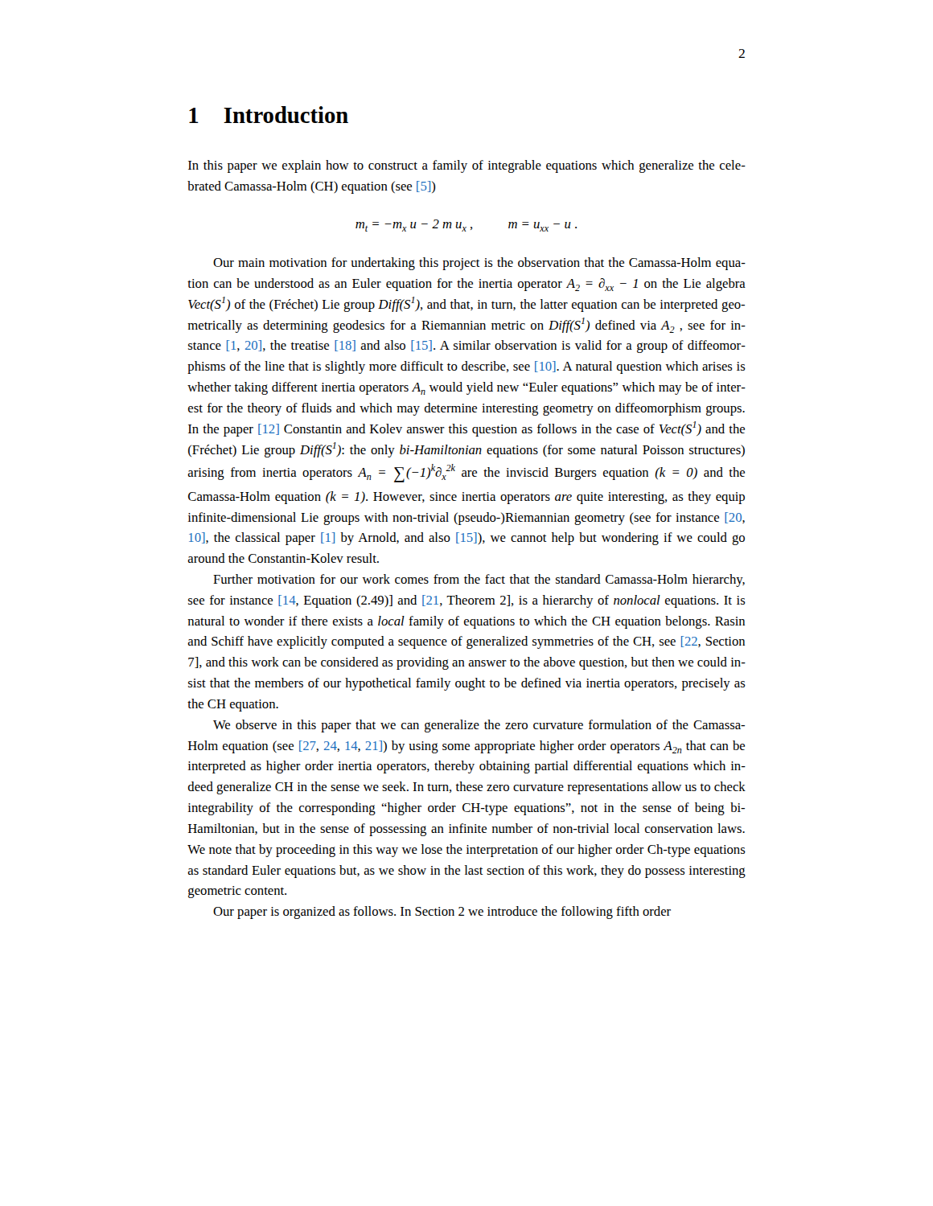2
1 Introduction
In this paper we explain how to construct a family of integrable equations which generalize the celebrated Camassa-Holm (CH) equation (see [5])
mt = −mx u − 2 m ux , m = uxx − u .
Our main motivation for undertaking this project is the observation that the Camassa-Holm equation can be understood as an Euler equation for the inertia operator A2 = ∂xx − 1 on the Lie algebra Vect(S1) of the (Fréchet) Lie group Diff(S1), and that, in turn, the latter equation can be interpreted geometrically as determining geodesics for a Riemannian metric on Diff(S1) defined via A2 , see for instance [1, 20], the treatise [18] and also [15]. A similar observation is valid for a group of diffeomorphisms of the line that is slightly more difficult to describe, see [10]. A natural question which arises is whether taking different inertia operators An would yield new “Euler equations” which may be of interest for the theory of fluids and which may determine interesting geometry on diffeomorphism groups. In the paper [12] Constantin and Kolev answer this question as follows in the case of Vect(S1) and the (Fréchet) Lie group Diff(S1): the only bi-Hamiltonian equations (for some natural Poisson structures) arising from inertia operators An = ∑(−1)k∂x2k are the inviscid Burgers equation (k = 0) and the Camassa-Holm equation (k = 1). However, since inertia operators are quite interesting, as they equip infinite-dimensional Lie groups with non-trivial (pseudo-)Riemannian geometry (see for instance [20, 10], the classical paper [1] by Arnold, and also [15]), we cannot help but wondering if we could go around the Constantin-Kolev result.
Further motivation for our work comes from the fact that the standard Camassa-Holm hierarchy, see for instance [14, Equation (2.49)] and [21, Theorem 2], is a hierarchy of nonlocal equations. It is natural to wonder if there exists a local family of equations to which the CH equation belongs. Rasin and Schiff have explicitly computed a sequence of generalized symmetries of the CH, see [22, Section 7], and this work can be considered as providing an answer to the above question, but then we could insist that the members of our hypothetical family ought to be defined via inertia operators, precisely as the CH equation.
We observe in this paper that we can generalize the zero curvature formulation of the Camassa-Holm equation (see [27, 24, 14, 21]) by using some appropriate higher order operators A2n that can be interpreted as higher order inertia operators, thereby obtaining partial differential equations which indeed generalize CH in the sense we seek. In turn, these zero curvature representations allow us to check integrability of the corresponding “higher order CH-type equations”, not in the sense of being bi-Hamiltonian, but in the sense of possessing an infinite number of non-trivial local conservation laws. We note that by proceeding in this way we lose the interpretation of our higher order Ch-type equations as standard Euler equations but, as we show in the last section of this work, they do possess interesting geometric content.
Our paper is organized as follows. In Section 2 we introduce the following fifth order